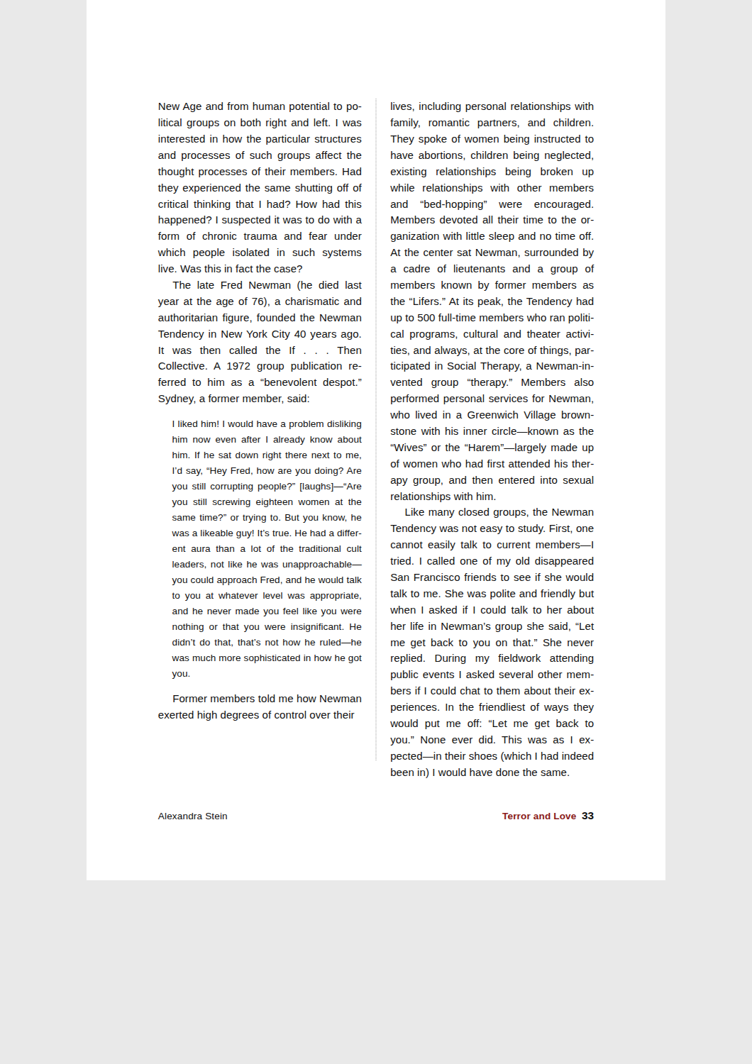New Age and from human potential to political groups on both right and left. I was interested in how the particular structures and processes of such groups affect the thought processes of their members. Had they experienced the same shutting off of critical thinking that I had? How had this happened? I suspected it was to do with a form of chronic trauma and fear under which people isolated in such systems live. Was this in fact the case?
The late Fred Newman (he died last year at the age of 76), a charismatic and authoritarian figure, founded the Newman Tendency in New York City 40 years ago. It was then called the If . . . Then Collective. A 1972 group publication referred to him as a “benevolent despot.” Sydney, a former member, said:
I liked him! I would have a problem disliking him now even after I already know about him. If he sat down right there next to me, I’d say, “Hey Fred, how are you doing? Are you still corrupting people?” [laughs]—“Are you still screwing eighteen women at the same time?” or trying to. But you know, he was a likeable guy! It’s true. He had a different aura than a lot of the traditional cult leaders, not like he was unapproachable—you could approach Fred, and he would talk to you at whatever level was appropriate, and he never made you feel like you were nothing or that you were insignificant. He didn’t do that, that’s not how he ruled—he was much more sophisticated in how he got you.
Former members told me how Newman exerted high degrees of control over their
lives, including personal relationships with family, romantic partners, and children. They spoke of women being instructed to have abortions, children being neglected, existing relationships being broken up while relationships with other members and “bed-hopping” were encouraged. Members devoted all their time to the organization with little sleep and no time off. At the center sat Newman, surrounded by a cadre of lieutenants and a group of members known by former members as the “Lifers.” At its peak, the Tendency had up to 500 full-time members who ran political programs, cultural and theater activities, and always, at the core of things, participated in Social Therapy, a Newman-invented group “therapy.” Members also performed personal services for Newman, who lived in a Greenwich Village brownstone with his inner circle—known as the “Wives” or the “Harem”—largely made up of women who had first attended his therapy group, and then entered into sexual relationships with him.
Like many closed groups, the Newman Tendency was not easy to study. First, one cannot easily talk to current members—I tried. I called one of my old disappeared San Francisco friends to see if she would talk to me. She was polite and friendly but when I asked if I could talk to her about her life in Newman’s group she said, “Let me get back to you on that.” She never replied. During my fieldwork attending public events I asked several other members if I could chat to them about their experiences. In the friendliest of ways they would put me off: “Let me get back to you.” None ever did. This was as I expected—in their shoes (which I had indeed been in) I would have done the same.
Alexandra Stein
Terror and Love 33